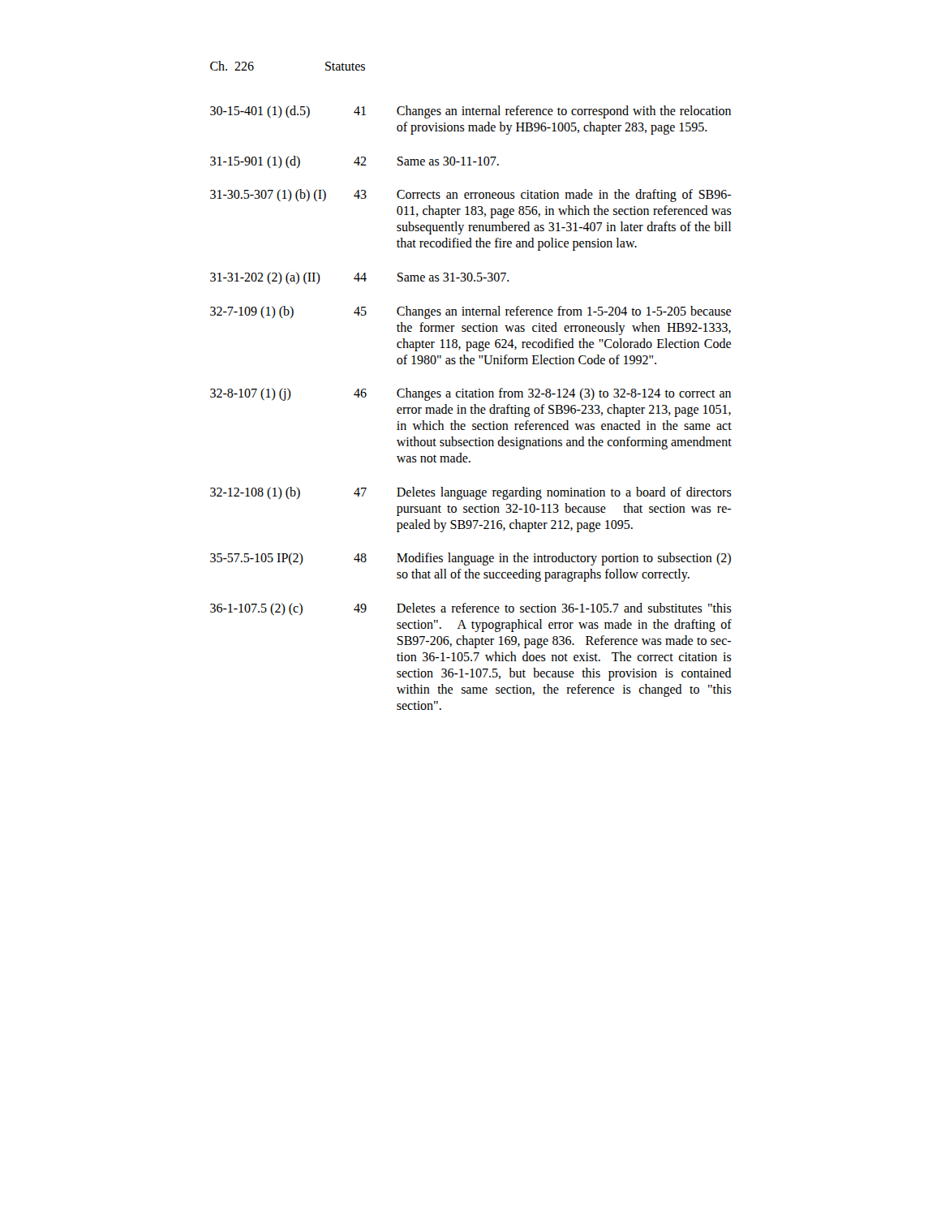Ch. 226
Statutes
| 30-15-401 (1) (d.5) | 41 | Changes an internal reference to correspond with the relocation of provisions made by HB96-1005, chapter 283, page 1595. |
| 31-15-901 (1) (d) | 42 | Same as 30-11-107. |
| 31-30.5-307 (1) (b) (I) | 43 | Corrects an erroneous citation made in the drafting of SB96-011, chapter 183, page 856, in which the section referenced was subsequently renumbered as 31-31-407 in later drafts of the bill that recodified the fire and police pension law. |
| 31-31-202 (2) (a) (II) | 44 | Same as 31-30.5-307. |
| 32-7-109 (1) (b) | 45 | Changes an internal reference from 1-5-204 to 1-5-205 because the former section was cited erroneously when HB92-1333, chapter 118, page 624, recodified the "Colorado Election Code of 1980" as the "Uniform Election Code of 1992". |
| 32-8-107 (1) (j) | 46 | Changes a citation from 32-8-124 (3) to 32-8-124 to correct an error made in the drafting of SB96-233, chapter 213, page 1051, in which the section referenced was enacted in the same act without subsection designations and the conforming amendment was not made. |
| 32-12-108 (1) (b) | 47 | Deletes language regarding nomination to a board of directors pursuant to section 32-10-113 because that section was repealed by SB97-216, chapter 212, page 1095. |
| 35-57.5-105 IP(2) | 48 | Modifies language in the introductory portion to subsection (2) so that all of the succeeding paragraphs follow correctly. |
| 36-1-107.5 (2) (c) | 49 | Deletes a reference to section 36-1-105.7 and substitutes "this section". A typographical error was made in the drafting of SB97-206, chapter 169, page 836. Reference was made to section 36-1-105.7 which does not exist. The correct citation is section 36-1-107.5, but because this provision is contained within the same section, the reference is changed to "this section". |